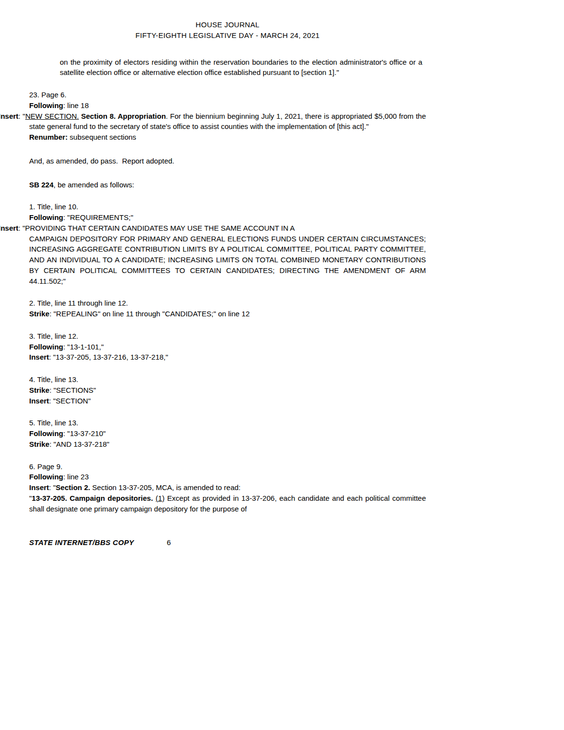HOUSE JOURNAL FIFTY-EIGHTH LEGISLATIVE DAY - MARCH 24, 2021
on the proximity of electors residing within the reservation boundaries to the election administrator's office or a satellite election office or alternative election office established pursuant to [section 1]."
23. Page 6.
Following: line 18
Insert: "NEW SECTION. Section 8. Appropriation. For the biennium beginning July 1, 2021, there is appropriated $5,000 from the state general fund to the secretary of state's office to assist counties with the implementation of [this act]."
Renumber: subsequent sections
And, as amended, do pass. Report adopted.
SB 224, be amended as follows:
1. Title, line 10.
Following: "REQUIREMENTS;"
Insert: "PROVIDING THAT CERTAIN CANDIDATES MAY USE THE SAME ACCOUNT IN A
CAMPAIGN DEPOSITORY FOR PRIMARY AND GENERAL ELECTIONS FUNDS UNDER CERTAIN CIRCUMSTANCES; INCREASING AGGREGATE CONTRIBUTION LIMITS BY A POLITICAL COMMITTEE, POLITICAL PARTY COMMITTEE, AND AN INDIVIDUAL TO A CANDIDATE; INCREASING LIMITS ON TOTAL COMBINED MONETARY CONTRIBUTIONS BY CERTAIN POLITICAL COMMITTEES TO CERTAIN CANDIDATES; DIRECTING THE AMENDMENT OF ARM 44.11.502;"
2. Title, line 11 through line 12.
Strike: "REPEALING" on line 11 through "CANDIDATES;" on line 12
3. Title, line 12.
Following: "13-1-101,"
Insert: "13-37-205, 13-37-216, 13-37-218,"
4. Title, line 13.
Strike: "SECTIONS"
Insert: "SECTION"
5. Title, line 13.
Following: "13-37-210"
Strike: "AND 13-37-218"
6. Page 9.
Following: line 23
Insert: "Section 2. Section 13-37-205, MCA, is amended to read:
"13-37-205. Campaign depositories. (1) Except as provided in 13-37-206, each candidate and each political committee shall designate one primary campaign depository for the purpose of
STATE INTERNET/BBS COPY 6